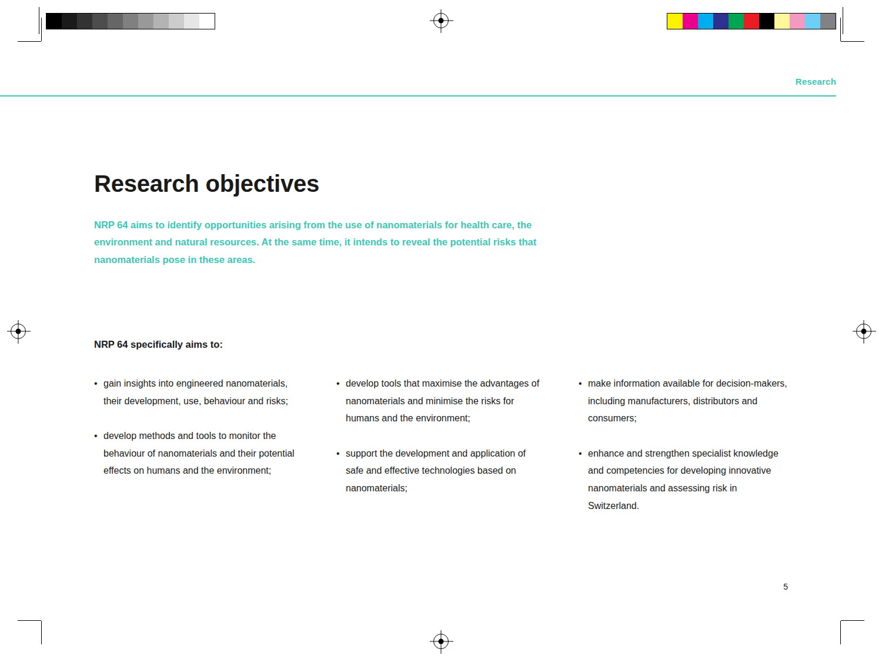Research
Research objectives
NRP 64 aims to identify opportunities arising from the use of nanomaterials for health care, the environment and natural resources. At the same time, it intends to reveal the potential risks that nanomaterials pose in these areas.
NRP 64 specifically aims to:
gain insights into engineered nanomaterials, their development, use, behaviour and risks;
develop methods and tools to monitor the behaviour of nanomaterials and their potential effects on humans and the environment;
develop tools that maximise the advantages of nanomaterials and minimise the risks for humans and the environment;
support the development and application of safe and effective technologies based on nanomaterials;
make information available for decision-makers, including manufacturers, distributors and consumers;
enhance and strengthen specialist knowledge and competencies for developing innovative nanomaterials and assessing risk in Switzerland.
5